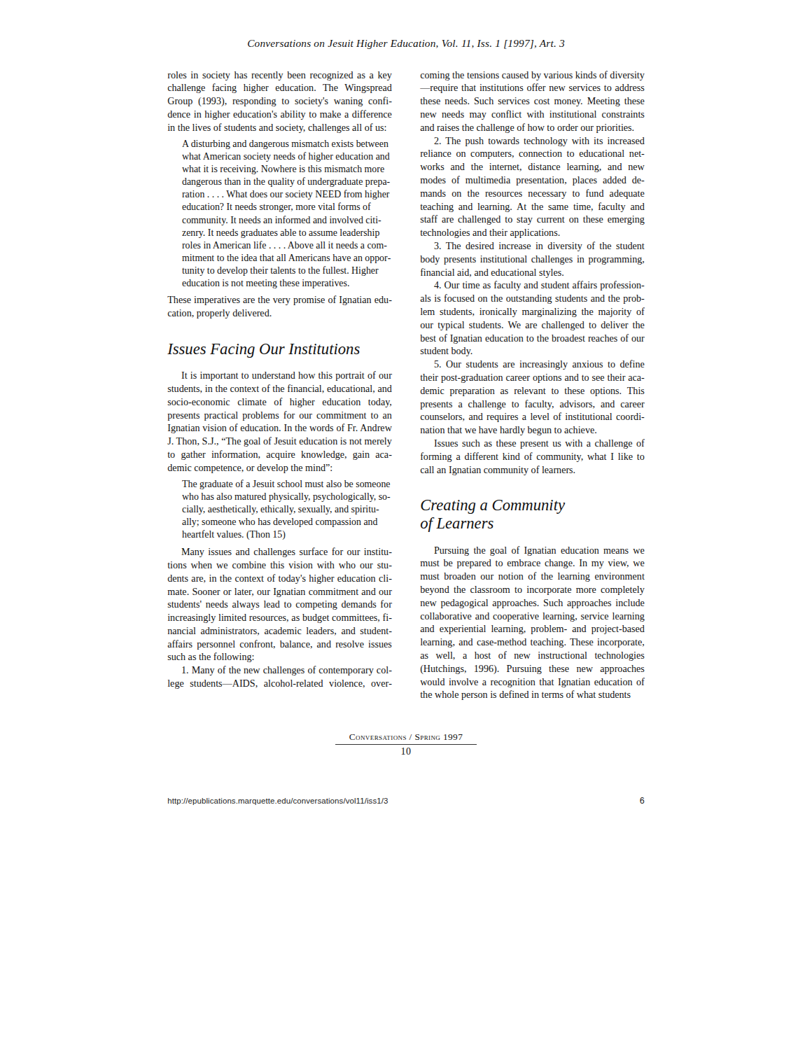Conversations on Jesuit Higher Education, Vol. 11, Iss. 1 [1997], Art. 3
roles in society has recently been recognized as a key challenge facing higher education. The Wingspread Group (1993), responding to society's waning confidence in higher education's ability to make a difference in the lives of students and society, challenges all of us:
A disturbing and dangerous mismatch exists between what American society needs of higher education and what it is receiving. Nowhere is this mismatch more dangerous than in the quality of undergraduate preparation . . . . What does our society NEED from higher education? It needs stronger, more vital forms of community. It needs an informed and involved citizenry. It needs graduates able to assume leadership roles in American life . . . . Above all it needs a commitment to the idea that all Americans have an opportunity to develop their talents to the fullest. Higher education is not meeting these imperatives.
These imperatives are the very promise of Ignatian education, properly delivered.
Issues Facing Our Institutions
It is important to understand how this portrait of our students, in the context of the financial, educational, and socio-economic climate of higher education today, presents practical problems for our commitment to an Ignatian vision of education. In the words of Fr. Andrew J. Thon, S.J., “The goal of Jesuit education is not merely to gather information, acquire knowledge, gain academic competence, or develop the mind”:
The graduate of a Jesuit school must also be someone who has also matured physically, psychologically, socially, aesthetically, ethically, sexually, and spiritually; someone who has developed compassion and heartfelt values. (Thon 15)
Many issues and challenges surface for our institutions when we combine this vision with who our students are, in the context of today's higher education climate. Sooner or later, our Ignatian commitment and our students' needs always lead to competing demands for increasingly limited resources, as budget committees, financial administrators, academic leaders, and student-affairs personnel confront, balance, and resolve issues such as the following:
1. Many of the new challenges of contemporary college students—AIDS, alcohol-related violence, overcoming the tensions caused by various kinds of diversity—require that institutions offer new services to address these needs. Such services cost money. Meeting these new needs may conflict with institutional constraints and raises the challenge of how to order our priorities.
2. The push towards technology with its increased reliance on computers, connection to educational networks and the internet, distance learning, and new modes of multimedia presentation, places added demands on the resources necessary to fund adequate teaching and learning. At the same time, faculty and staff are challenged to stay current on these emerging technologies and their applications.
3. The desired increase in diversity of the student body presents institutional challenges in programming, financial aid, and educational styles.
4. Our time as faculty and student affairs professionals is focused on the outstanding students and the problem students, ironically marginalizing the majority of our typical students. We are challenged to deliver the best of Ignatian education to the broadest reaches of our student body.
5. Our students are increasingly anxious to define their post-graduation career options and to see their academic preparation as relevant to these options. This presents a challenge to faculty, advisors, and career counselors, and requires a level of institutional coordination that we have hardly begun to achieve.
Issues such as these present us with a challenge of forming a different kind of community, what I like to call an Ignatian community of learners.
Creating a Community
of Learners
Pursuing the goal of Ignatian education means we must be prepared to embrace change. In my view, we must broaden our notion of the learning environment beyond the classroom to incorporate more completely new pedagogical approaches. Such approaches include collaborative and cooperative learning, service learning and experiential learning, problem- and project-based learning, and case-method teaching. These incorporate, as well, a host of new instructional technologies (Hutchings, 1996). Pursuing these new approaches would involve a recognition that Ignatian education of the whole person is defined in terms of what students
Conversations / Spring 1997
10
http://epublications.marquette.edu/conversations/vol11/iss1/3
6